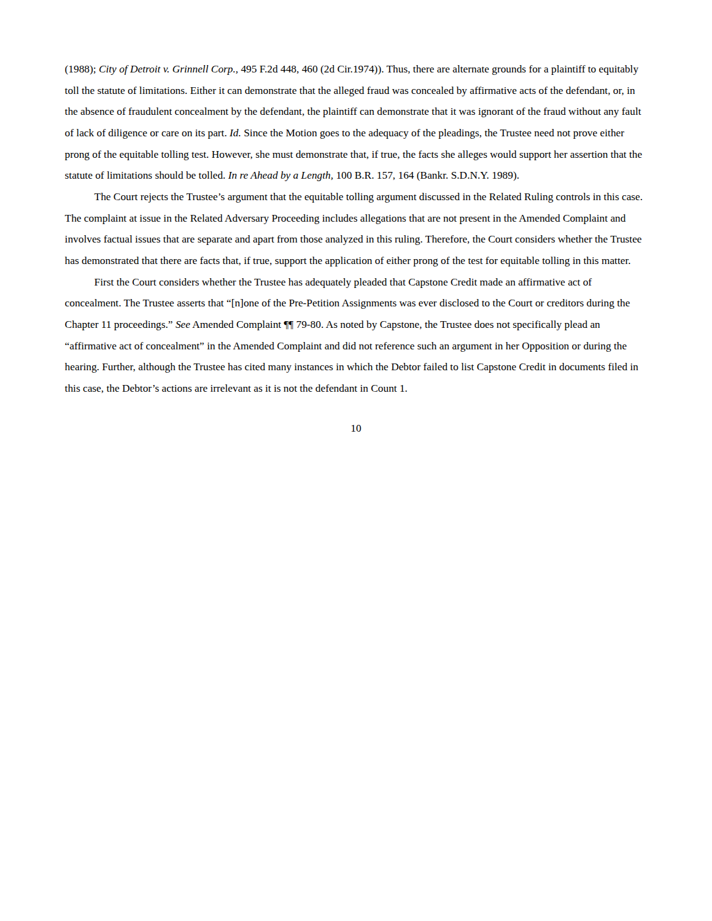(1988); City of Detroit v. Grinnell Corp., 495 F.2d 448, 460 (2d Cir.1974)). Thus, there are alternate grounds for a plaintiff to equitably toll the statute of limitations. Either it can demonstrate that the alleged fraud was concealed by affirmative acts of the defendant, or, in the absence of fraudulent concealment by the defendant, the plaintiff can demonstrate that it was ignorant of the fraud without any fault of lack of diligence or care on its part. Id. Since the Motion goes to the adequacy of the pleadings, the Trustee need not prove either prong of the equitable tolling test. However, she must demonstrate that, if true, the facts she alleges would support her assertion that the statute of limitations should be tolled. In re Ahead by a Length, 100 B.R. 157, 164 (Bankr. S.D.N.Y. 1989).
The Court rejects the Trustee’s argument that the equitable tolling argument discussed in the Related Ruling controls in this case. The complaint at issue in the Related Adversary Proceeding includes allegations that are not present in the Amended Complaint and involves factual issues that are separate and apart from those analyzed in this ruling. Therefore, the Court considers whether the Trustee has demonstrated that there are facts that, if true, support the application of either prong of the test for equitable tolling in this matter.
First the Court considers whether the Trustee has adequately pleaded that Capstone Credit made an affirmative act of concealment. The Trustee asserts that “[n]one of the Pre-Petition Assignments was ever disclosed to the Court or creditors during the Chapter 11 proceedings.” See Amended Complaint ¶¶ 79-80. As noted by Capstone, the Trustee does not specifically plead an “affirmative act of concealment” in the Amended Complaint and did not reference such an argument in her Opposition or during the hearing. Further, although the Trustee has cited many instances in which the Debtor failed to list Capstone Credit in documents filed in this case, the Debtor’s actions are irrelevant as it is not the defendant in Count 1.
10